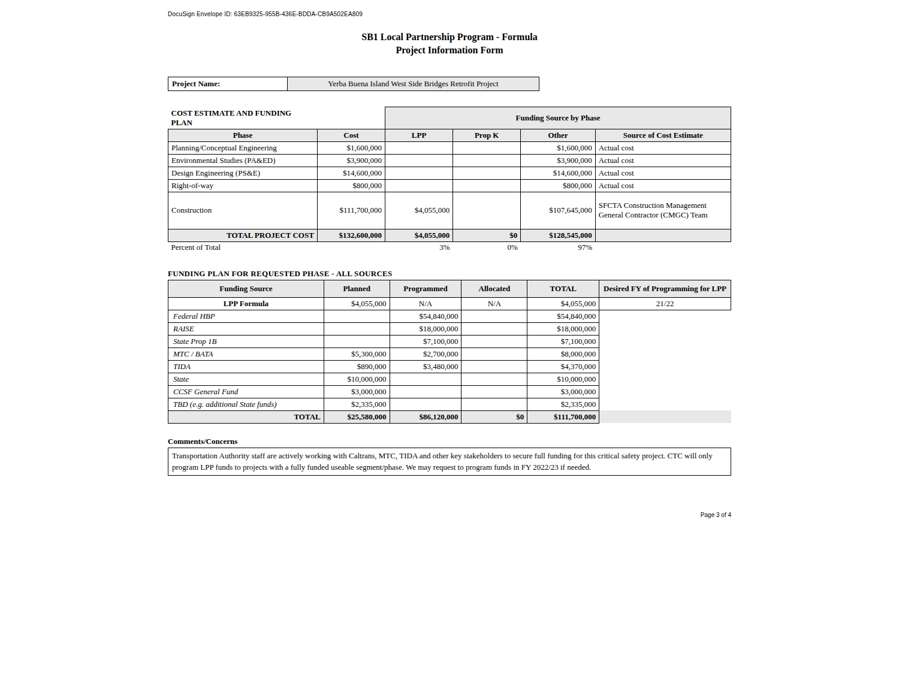DocuSign Envelope ID: 63EB9325-955B-436E-BDDA-CB9A502EA809
SB1 Local Partnership Program - Formula
Project Information Form
Project Name:
Yerba Buena Island West Side Bridges Retrofit Project
| COST ESTIMATE AND FUNDING PLAN | | Funding Source by Phase |
| Phase | Cost | LPP | Prop K | Other | Source of Cost Estimate |
| Planning/Conceptual Engineering | $1,600,000 | | | $1,600,000 | Actual cost |
| Environmental Studies (PA&ED) | $3,900,000 | | | $3,900,000 | Actual cost |
| Design Engineering (PS&E) | $14,600,000 | | | $14,600,000 | Actual cost |
| Right-of-way | $800,000 | | | $800,000 | Actual cost |
| Construction | $111,700,000 | $4,055,000 | | $107,645,000 | SFCTA Construction Management General Contractor (CMGC) Team |
| TOTAL PROJECT COST | $132,600,000 | $4,055,000 | $0 | $128,545,000 | |
| Percent of Total | | 3% | 0% | 97% | |
FUNDING PLAN FOR REQUESTED PHASE - ALL SOURCES
| Funding Source | Planned | Programmed | Allocated | TOTAL | Desired FY of Programming for LPP |
| --- | --- | --- | --- | --- | --- |
| LPP Formula | $4,055,000 | N/A | N/A | $4,055,000 | 21/22 |
| Federal HBP | | $54,840,000 | | $54,840,000 | |
| RAISE | | $18,000,000 | | $18,000,000 | |
| State Prop 1B | | $7,100,000 | | $7,100,000 | |
| MTC / BATA | $5,300,000 | $2,700,000 | | $8,000,000 | |
| TIDA | $890,000 | $3,480,000 | | $4,370,000 | |
| State | $10,000,000 | | | $10,000,000 | |
| CCSF General Fund | $3,000,000 | | | $3,000,000 | |
| TBD (e.g. additional State funds) | $2,335,000 | | | $2,335,000 | |
| TOTAL | $25,580,000 | $86,120,000 | $0 | $111,700,000 | |
Comments/Concerns
Transportation Authority staff are actively working with Caltrans, MTC, TIDA and other key stakeholders to secure full funding for this critical safety project. CTC will only program LPP funds to projects with a fully funded useable segment/phase. We may request to program funds in FY 2022/23 if needed.
Page 3 of 4